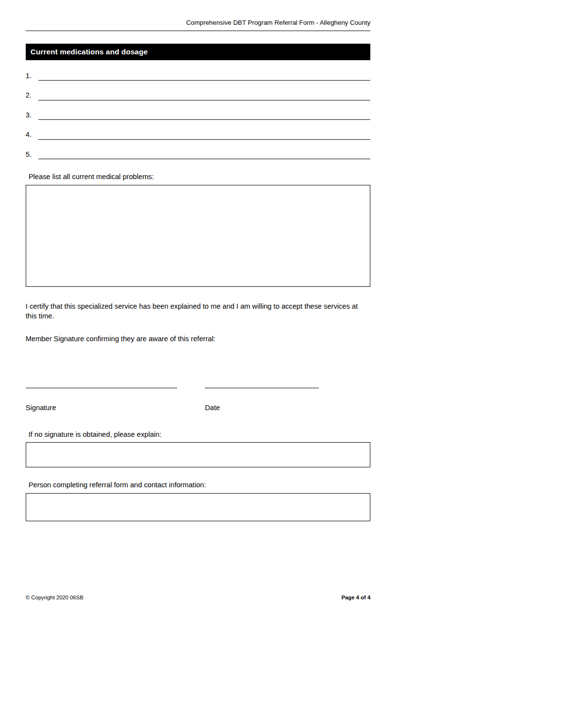Comprehensive DBT Program Referral Form - Allegheny County
Current medications and dosage
Please list all current medical problems:
I certify that this specialized service has been explained to me and I am willing to accept these services at this time.
Member Signature confirming they are aware of this referral:
| Signature | Date |
If no signature is obtained, please explain:
Person completing referral form and contact information:
© Copyright 2020 06SB Page 4 of 4